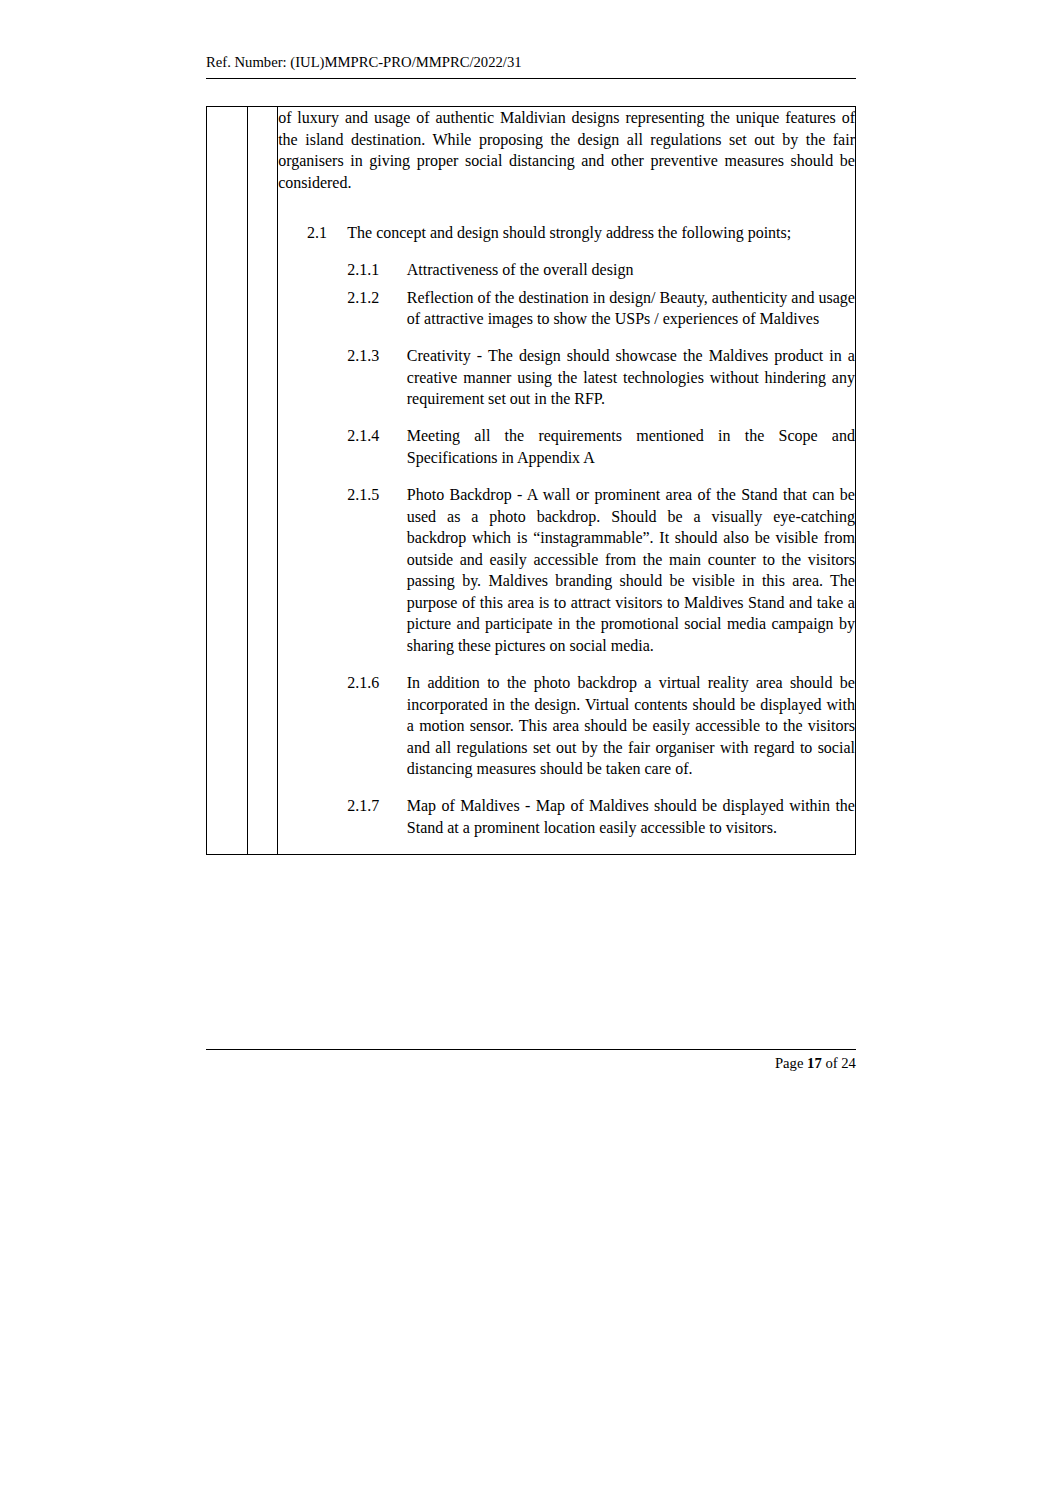Ref. Number: (IUL)MMPRC-PRO/MMPRC/2022/31
| | | of luxury and usage of authentic Maldivian designs representing the unique features of the island destination. While proposing the design all regulations set out by the fair organisers in giving proper social distancing and other preventive measures should be considered. 2.1 The concept and design should strongly address the following points; 2.1.1 Attractiveness of the overall design 2.1.2 Reflection of the destination in design/ Beauty, authenticity and usage of attractive images to show the USPs / experiences of Maldives 2.1.3 Creativity - The design should showcase the Maldives product in a creative manner using the latest technologies without hindering any requirement set out in the RFP. 2.1.4 Meeting all the requirements mentioned in the Scope and Specifications in Appendix A 2.1.5 Photo Backdrop - A wall or prominent area of the Stand that can be used as a photo backdrop. Should be a visually eye-catching backdrop which is “instagrammable”. It should also be visible from outside and easily accessible from the main counter to the visitors passing by. Maldives branding should be visible in this area. The purpose of this area is to attract visitors to Maldives Stand and take a picture and participate in the promotional social media campaign by sharing these pictures on social media. 2.1.6 In addition to the photo backdrop a virtual reality area should be incorporated in the design. Virtual contents should be displayed with a motion sensor. This area should be easily accessible to the visitors and all regulations set out by the fair organiser with regard to social distancing measures should be taken care of. 2.1.7 Map of Maldives - Map of Maldives should be displayed within the Stand at a prominent location easily accessible to visitors. |
Page 17 of 24